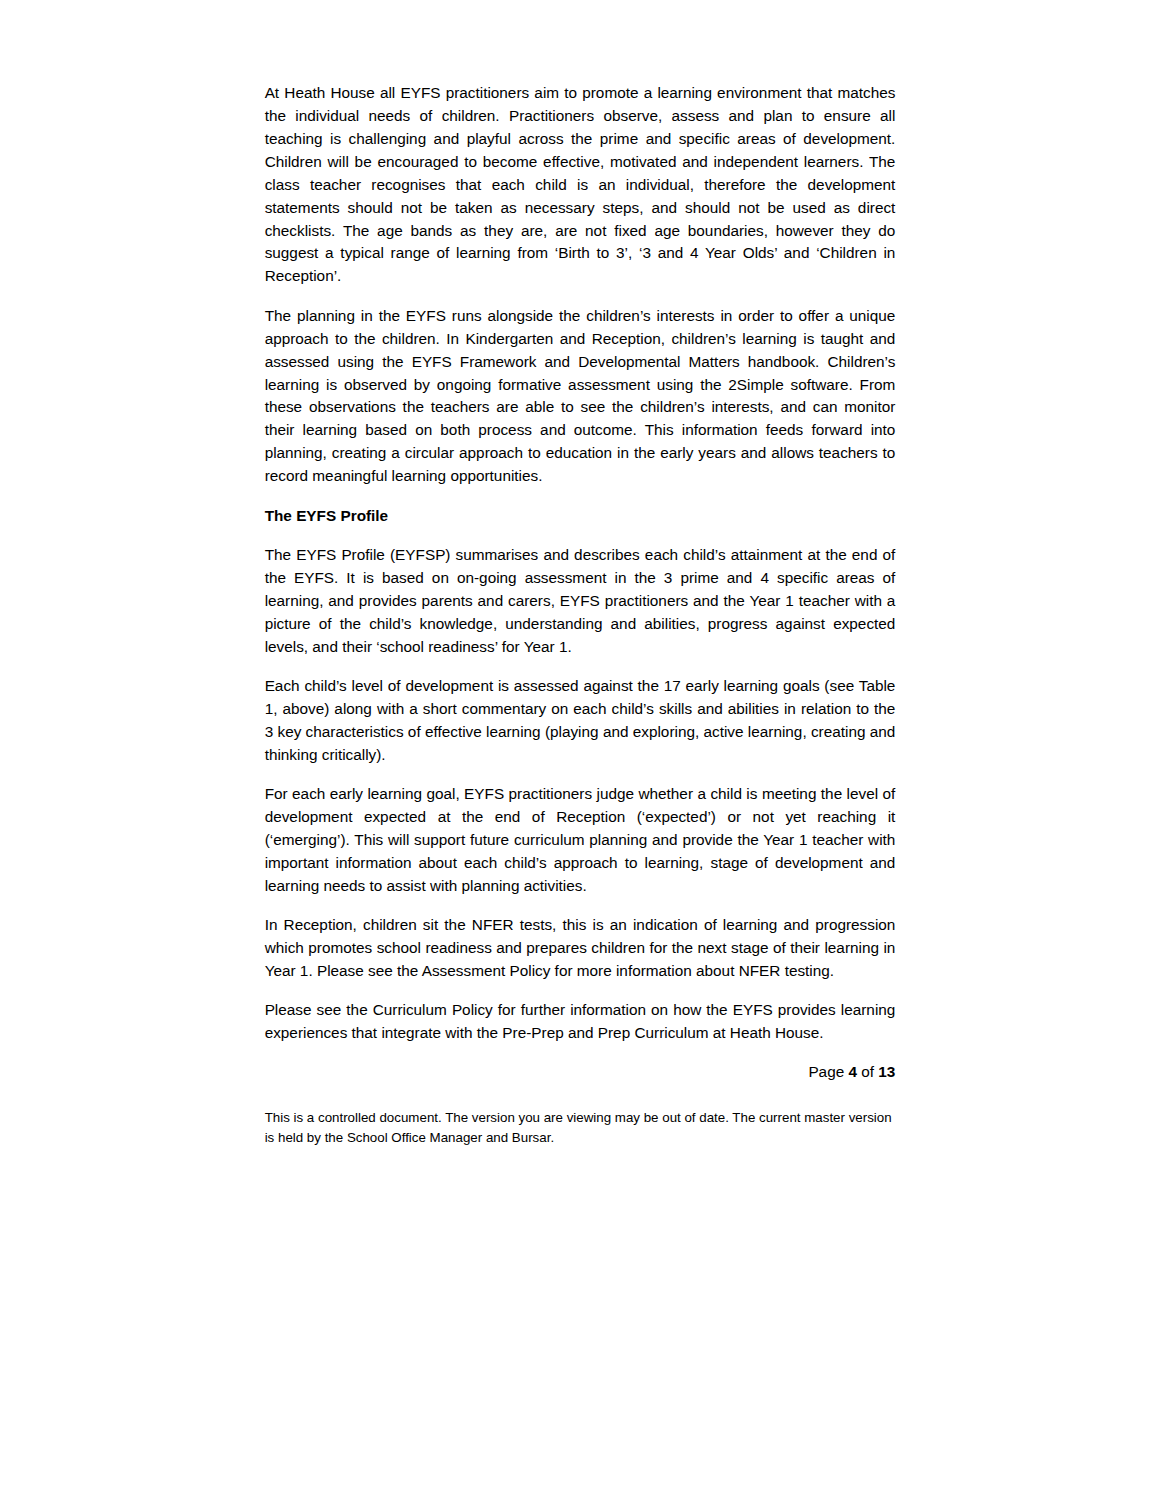At Heath House all EYFS practitioners aim to promote a learning environment that matches the individual needs of children. Practitioners observe, assess and plan to ensure all teaching is challenging and playful across the prime and specific areas of development. Children will be encouraged to become effective, motivated and independent learners. The class teacher recognises that each child is an individual, therefore the development statements should not be taken as necessary steps, and should not be used as direct checklists. The age bands as they are, are not fixed age boundaries, however they do suggest a typical range of learning from ‘Birth to 3’, ‘3 and 4 Year Olds’ and ‘Children in Reception’.
The planning in the EYFS runs alongside the children’s interests in order to offer a unique approach to the children. In Kindergarten and Reception, children’s learning is taught and assessed using the EYFS Framework and Developmental Matters handbook. Children’s learning is observed by ongoing formative assessment using the 2Simple software. From these observations the teachers are able to see the children’s interests, and can monitor their learning based on both process and outcome. This information feeds forward into planning, creating a circular approach to education in the early years and allows teachers to record meaningful learning opportunities.
The EYFS Profile
The EYFS Profile (EYFSP) summarises and describes each child’s attainment at the end of the EYFS. It is based on on-going assessment in the 3 prime and 4 specific areas of learning, and provides parents and carers, EYFS practitioners and the Year 1 teacher with a picture of the child’s knowledge, understanding and abilities, progress against expected levels, and their ‘school readiness’ for Year 1.
Each child’s level of development is assessed against the 17 early learning goals (see Table 1, above) along with a short commentary on each child’s skills and abilities in relation to the 3 key characteristics of effective learning (playing and exploring, active learning, creating and thinking critically).
For each early learning goal, EYFS practitioners judge whether a child is meeting the level of development expected at the end of Reception (‘expected’) or not yet reaching it (‘emerging’). This will support future curriculum planning and provide the Year 1 teacher with important information about each child’s approach to learning, stage of development and learning needs to assist with planning activities.
In Reception, children sit the NFER tests, this is an indication of learning and progression which promotes school readiness and prepares children for the next stage of their learning in Year 1. Please see the Assessment Policy for more information about NFER testing.
Please see the Curriculum Policy for further information on how the EYFS provides learning experiences that integrate with the Pre-Prep and Prep Curriculum at Heath House.
Page 4 of 13
This is a controlled document. The version you are viewing may be out of date. The current master version is held by the School Office Manager and Bursar.